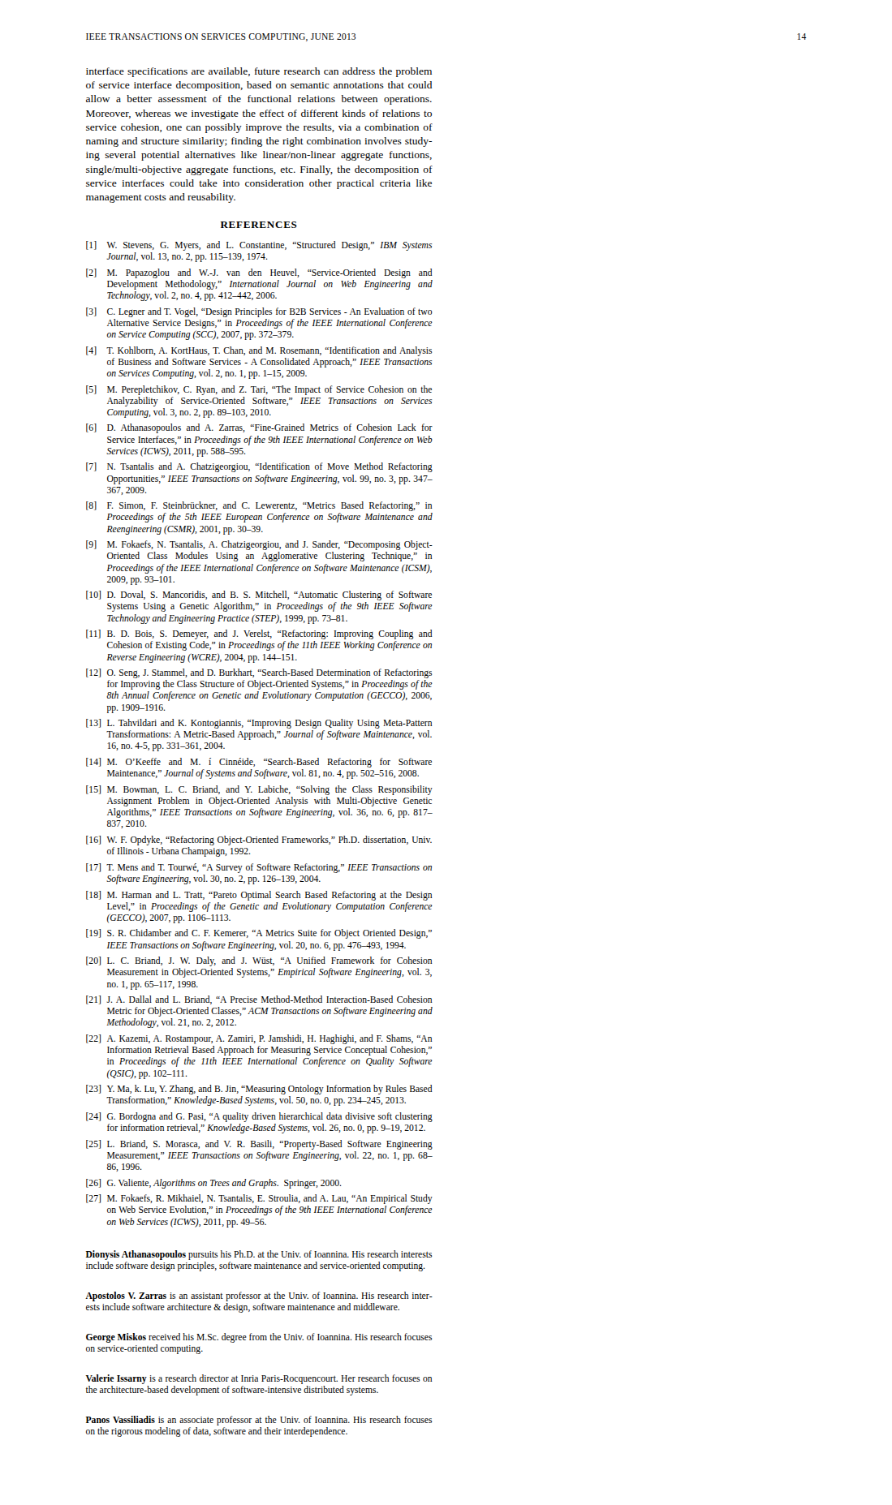IEEE Transactions on Services Computing, June 2013
14
interface specifications are available, future research can address the problem of service interface decomposition, based on semantic annotations that could allow a better assessment of the functional relations between operations. Moreover, whereas we investigate the effect of different kinds of relations to service cohesion, one can possibly improve the results, via a combination of naming and structure similarity; finding the right combination involves studying several potential alternatives like linear/non-linear aggregate functions, single/multi-objective aggregate functions, etc. Finally, the decomposition of service interfaces could take into consideration other practical criteria like management costs and reusability.
References
[1] W. Stevens, G. Myers, and L. Constantine, “Structured Design,” IBM Systems Journal, vol. 13, no. 2, pp. 115–139, 1974.
[2] M. Papazoglou and W.-J. van den Heuvel, “Service-Oriented Design and Development Methodology,” International Journal on Web Engineering and Technology, vol. 2, no. 4, pp. 412–442, 2006.
[3] C. Legner and T. Vogel, “Design Principles for B2B Services - An Evaluation of two Alternative Service Designs,” in Proceedings of the IEEE International Conference on Service Computing (SCC), 2007, pp. 372–379.
[4] T. Kohlborn, A. KortHaus, T. Chan, and M. Rosemann, “Identification and Analysis of Business and Software Services - A Consolidated Approach,” IEEE Transactions on Services Computing, vol. 2, no. 1, pp. 1–15, 2009.
[5] M. Perepletchikov, C. Ryan, and Z. Tari, “The Impact of Service Cohesion on the Analyzability of Service-Oriented Software,” IEEE Transactions on Services Computing, vol. 3, no. 2, pp. 89–103, 2010.
[6] D. Athanasopoulos and A. Zarras, “Fine-Grained Metrics of Cohesion Lack for Service Interfaces,” in Proceedings of the 9th IEEE International Conference on Web Services (ICWS), 2011, pp. 588–595.
[7] N. Tsantalis and A. Chatzigeorgiou, “Identification of Move Method Refactoring Opportunities,” IEEE Transactions on Software Engineering, vol. 99, no. 3, pp. 347–367, 2009.
[8] F. Simon, F. Steinbrückner, and C. Lewerentz, “Metrics Based Refactoring,” in Proceedings of the 5th IEEE European Conference on Software Maintenance and Reengineering (CSMR), 2001, pp. 30–39.
[9] M. Fokaefs, N. Tsantalis, A. Chatzigeorgiou, and J. Sander, “Decomposing Object-Oriented Class Modules Using an Agglomerative Clustering Technique,” in Proceedings of the IEEE International Conference on Software Maintenance (ICSM), 2009, pp. 93–101.
[10] D. Doval, S. Mancoridis, and B. S. Mitchell, “Automatic Clustering of Software Systems Using a Genetic Algorithm,” in Proceedings of the 9th IEEE Software Technology and Engineering Practice (STEP), 1999, pp. 73–81.
[11] B. D. Bois, S. Demeyer, and J. Verelst, “Refactoring: Improving Coupling and Cohesion of Existing Code,” in Proceedings of the 11th IEEE Working Conference on Reverse Engineering (WCRE), 2004, pp. 144–151.
[12] O. Seng, J. Stammel, and D. Burkhart, “Search-Based Determination of Refactorings for Improving the Class Structure of Object-Oriented Systems,” in Proceedings of the 8th Annual Conference on Genetic and Evolutionary Computation (GECCO), 2006, pp. 1909–1916.
[13] L. Tahvildari and K. Kontogiannis, “Improving Design Quality Using Meta-Pattern Transformations: A Metric-Based Approach,” Journal of Software Maintenance, vol. 16, no. 4-5, pp. 331–361, 2004.
[14] M. O’Keeffe and M. í Cinnéide, “Search-Based Refactoring for Software Maintenance,” Journal of Systems and Software, vol. 81, no. 4, pp. 502–516, 2008.
[15] M. Bowman, L. C. Briand, and Y. Labiche, “Solving the Class Responsibility Assignment Problem in Object-Oriented Analysis with Multi-Objective Genetic Algorithms,” IEEE Transactions on Software Engineering, vol. 36, no. 6, pp. 817–837, 2010.
[16] W. F. Opdyke, “Refactoring Object-Oriented Frameworks,” Ph.D. dissertation, Univ. of Illinois - Urbana Champaign, 1992.
[17] T. Mens and T. Tourwé, “A Survey of Software Refactoring,” IEEE Transactions on Software Engineering, vol. 30, no. 2, pp. 126–139, 2004.
[18] M. Harman and L. Tratt, “Pareto Optimal Search Based Refactoring at the Design Level,” in Proceedings of the Genetic and Evolutionary Computation Conference (GECCO), 2007, pp. 1106–1113.
[19] S. R. Chidamber and C. F. Kemerer, “A Metrics Suite for Object Oriented Design,” IEEE Transactions on Software Engineering, vol. 20, no. 6, pp. 476–493, 1994.
[20] L. C. Briand, J. W. Daly, and J. Wüst, “A Unified Framework for Cohesion Measurement in Object-Oriented Systems,” Empirical Software Engineering, vol. 3, no. 1, pp. 65–117, 1998.
[21] J. A. Dallal and L. Briand, “A Precise Method-Method Interaction-Based Cohesion Metric for Object-Oriented Classes,” ACM Transactions on Software Engineering and Methodology, vol. 21, no. 2, 2012.
[22] A. Kazemi, A. Rostampour, A. Zamiri, P. Jamshidi, H. Haghighi, and F. Shams, “An Information Retrieval Based Approach for Measuring Service Conceptual Cohesion,” in Proceedings of the 11th IEEE International Conference on Quality Software (QSIC), pp. 102–111.
[23] Y. Ma, k. Lu, Y. Zhang, and B. Jin, “Measuring Ontology Information by Rules Based Transformation,” Knowledge-Based Systems, vol. 50, no. 0, pp. 234–245, 2013.
[24] G. Bordogna and G. Pasi, “A quality driven hierarchical data divisive soft clustering for information retrieval,” Knowledge-Based Systems, vol. 26, no. 0, pp. 9–19, 2012.
[25] L. Briand, S. Morasca, and V. R. Basili, “Property-Based Software Engineering Measurement,” IEEE Transactions on Software Engineering, vol. 22, no. 1, pp. 68–86, 1996.
[26] G. Valiente, Algorithms on Trees and Graphs. Springer, 2000.
[27] M. Fokaefs, R. Mikhaiel, N. Tsantalis, E. Stroulia, and A. Lau, “An Empirical Study on Web Service Evolution,” in Proceedings of the 9th IEEE International Conference on Web Services (ICWS), 2011, pp. 49–56.
Dionysis Athanasopoulos pursuits his Ph.D. at the Univ. of Ioannina. His research interests include software design principles, software maintenance and service-oriented computing.
Apostolos V. Zarras is an assistant professor at the Univ. of Ioannina. His research interests include software architecture & design, software maintenance and middleware.
George Miskos received his M.Sc. degree from the Univ. of Ioannina. His research focuses on service-oriented computing.
Valerie Issarny is a research director at Inria Paris-Rocquencourt. Her research focuses on the architecture-based development of software-intensive distributed systems.
Panos Vassiliadis is an associate professor at the Univ. of Ioannina. His research focuses on the rigorous modeling of data, software and their interdependence.